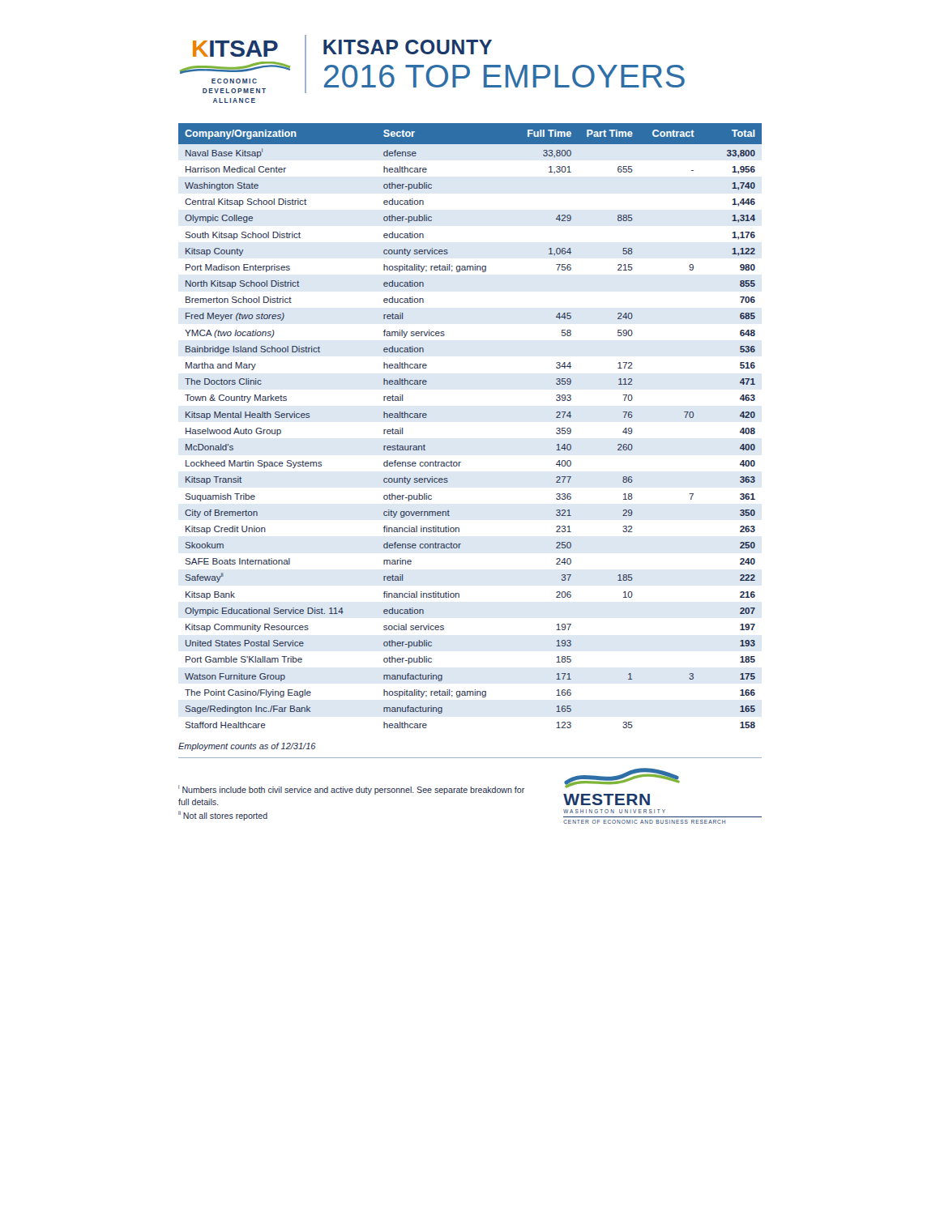KITSAP
ECONOMIC
DEVELOPMENT
ALLIANCE
KITSAP COUNTY
2016 TOP EMPLOYERS
| Company/Organization | Sector | Full Time | Part Time | Contract | Total |
| --- | --- | --- | --- | --- | --- |
| Naval Base Kitsap i | defense | 33,800 | | | 33,800 |
| Harrison Medical Center | healthcare | 1,301 | 655 | - | 1,956 |
| Washington State | other-public | | | | 1,740 |
| Central Kitsap School District | education | | | | 1,446 |
| Olympic College | other-public | 429 | 885 | | 1,314 |
| South Kitsap School District | education | | | | 1,176 |
| Kitsap County | county services | 1,064 | 58 | | 1,122 |
| Port Madison Enterprises | hospitality; retail; gaming | 756 | 215 | 9 | 980 |
| North Kitsap School District | education | | | | 855 |
| Bremerton School District | education | | | | 706 |
| Fred Meyer (two stores) | retail | 445 | 240 | | 685 |
| YMCA (two locations) | family services | 58 | 590 | | 648 |
| Bainbridge Island School District | education | | | | 536 |
| Martha and Mary | healthcare | 344 | 172 | | 516 |
| The Doctors Clinic | healthcare | 359 | 112 | | 471 |
| Town & Country Markets | retail | 393 | 70 | | 463 |
| Kitsap Mental Health Services | healthcare | 274 | 76 | 70 | 420 |
| Haselwood Auto Group | retail | 359 | 49 | | 408 |
| McDonald's | restaurant | 140 | 260 | | 400 |
| Lockheed Martin Space Systems | defense contractor | 400 | | | 400 |
| Kitsap Transit | county services | 277 | 86 | | 363 |
| Suquamish Tribe | other-public | 336 | 18 | 7 | 361 |
| City of Bremerton | city government | 321 | 29 | | 350 |
| Kitsap Credit Union | financial institution | 231 | 32 | | 263 |
| Skookum | defense contractor | 250 | | | 250 |
| SAFE Boats International | marine | 240 | | | 240 |
| Safeway ii | retail | 37 | 185 | | 222 |
| Kitsap Bank | financial institution | 206 | 10 | | 216 |
| Olympic Educational Service Dist. 114 | education | | | | 207 |
| Kitsap Community Resources | social services | 197 | | | 197 |
| United States Postal Service | other-public | 193 | | | 193 |
| Port Gamble S'Klallam Tribe | other-public | 185 | | | 185 |
| Watson Furniture Group | manufacturing | 171 | 1 | 3 | 175 |
| The Point Casino/Flying Eagle | hospitality; retail; gaming | 166 | | | 166 |
| Sage/Redington Inc./Far Bank | manufacturing | 165 | | | 165 |
| Stafford Healthcare | healthcare | 123 | 35 | | 158 |
Employment counts as of 12/31/16
i Numbers include both civil service and active duty personnel. See separate breakdown for full details.
ii Not all stores reported
WESTERN
WASHINGTON UNIVERSITY
Center of Economic and Business Research